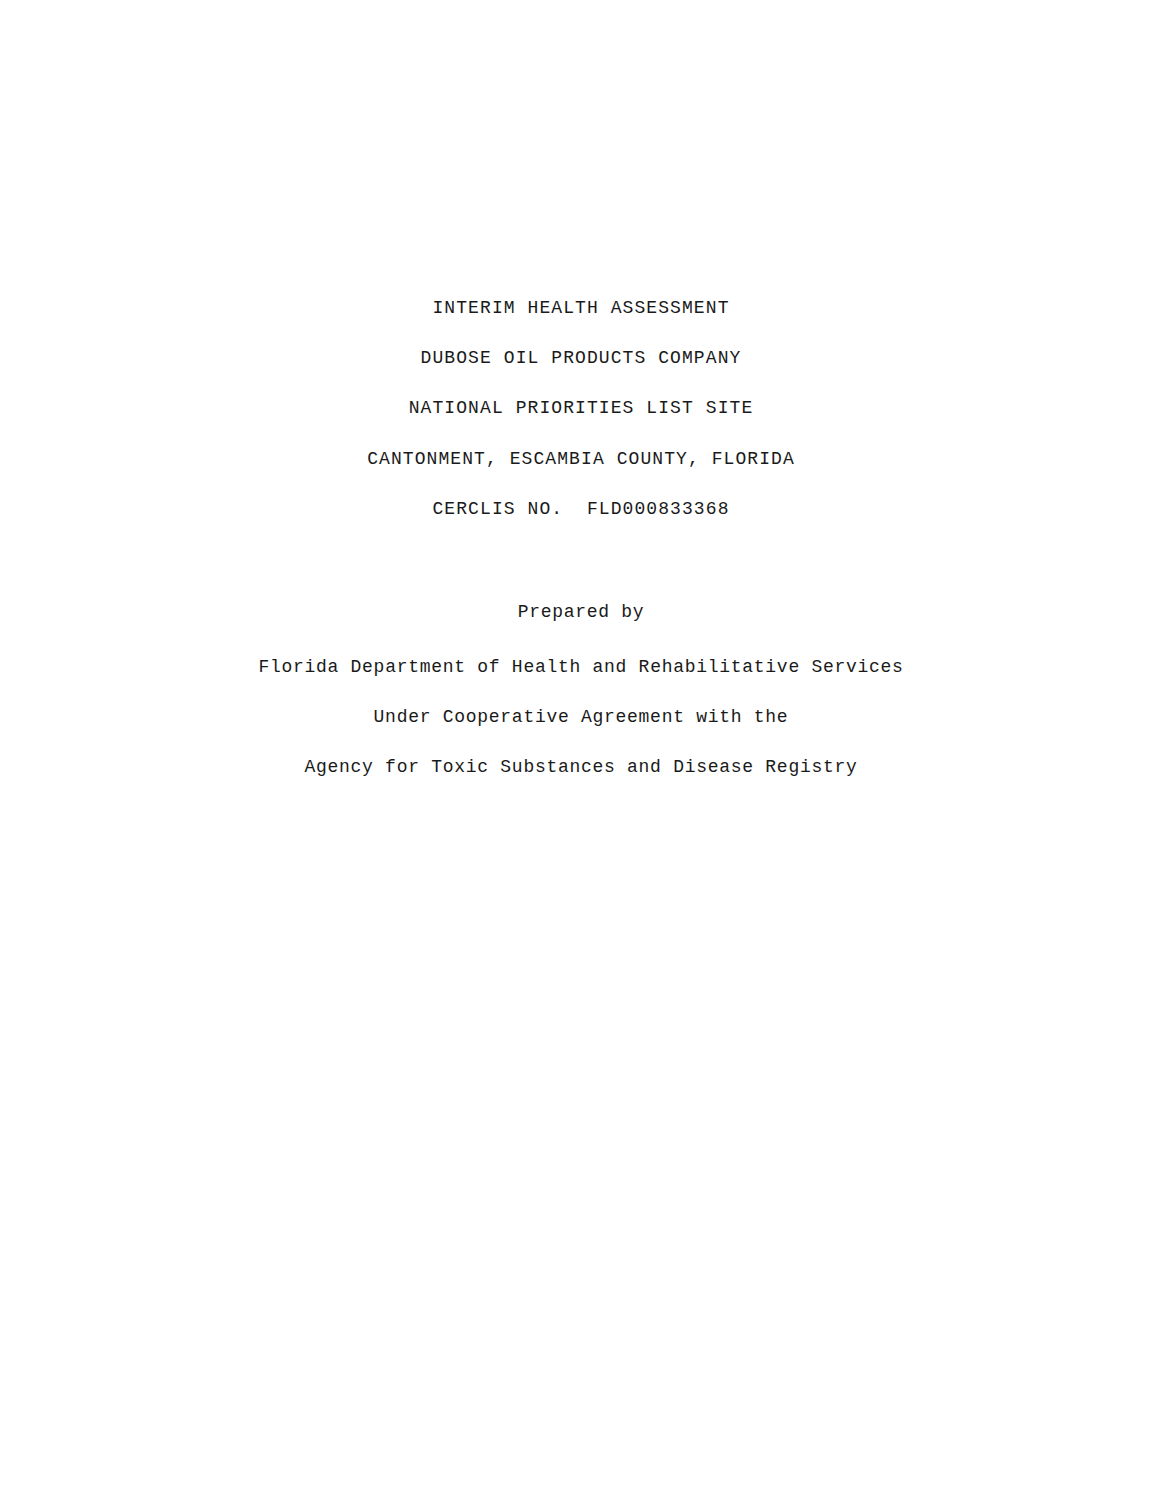INTERIM HEALTH ASSESSMENT
DUBOSE OIL PRODUCTS COMPANY
NATIONAL PRIORITIES LIST SITE
CANTONMENT, ESCAMBIA COUNTY, FLORIDA
CERCLIS NO. FLD000833368
Prepared by
Florida Department of Health and Rehabilitative Services
Under Cooperative Agreement with the
Agency for Toxic Substances and Disease Registry